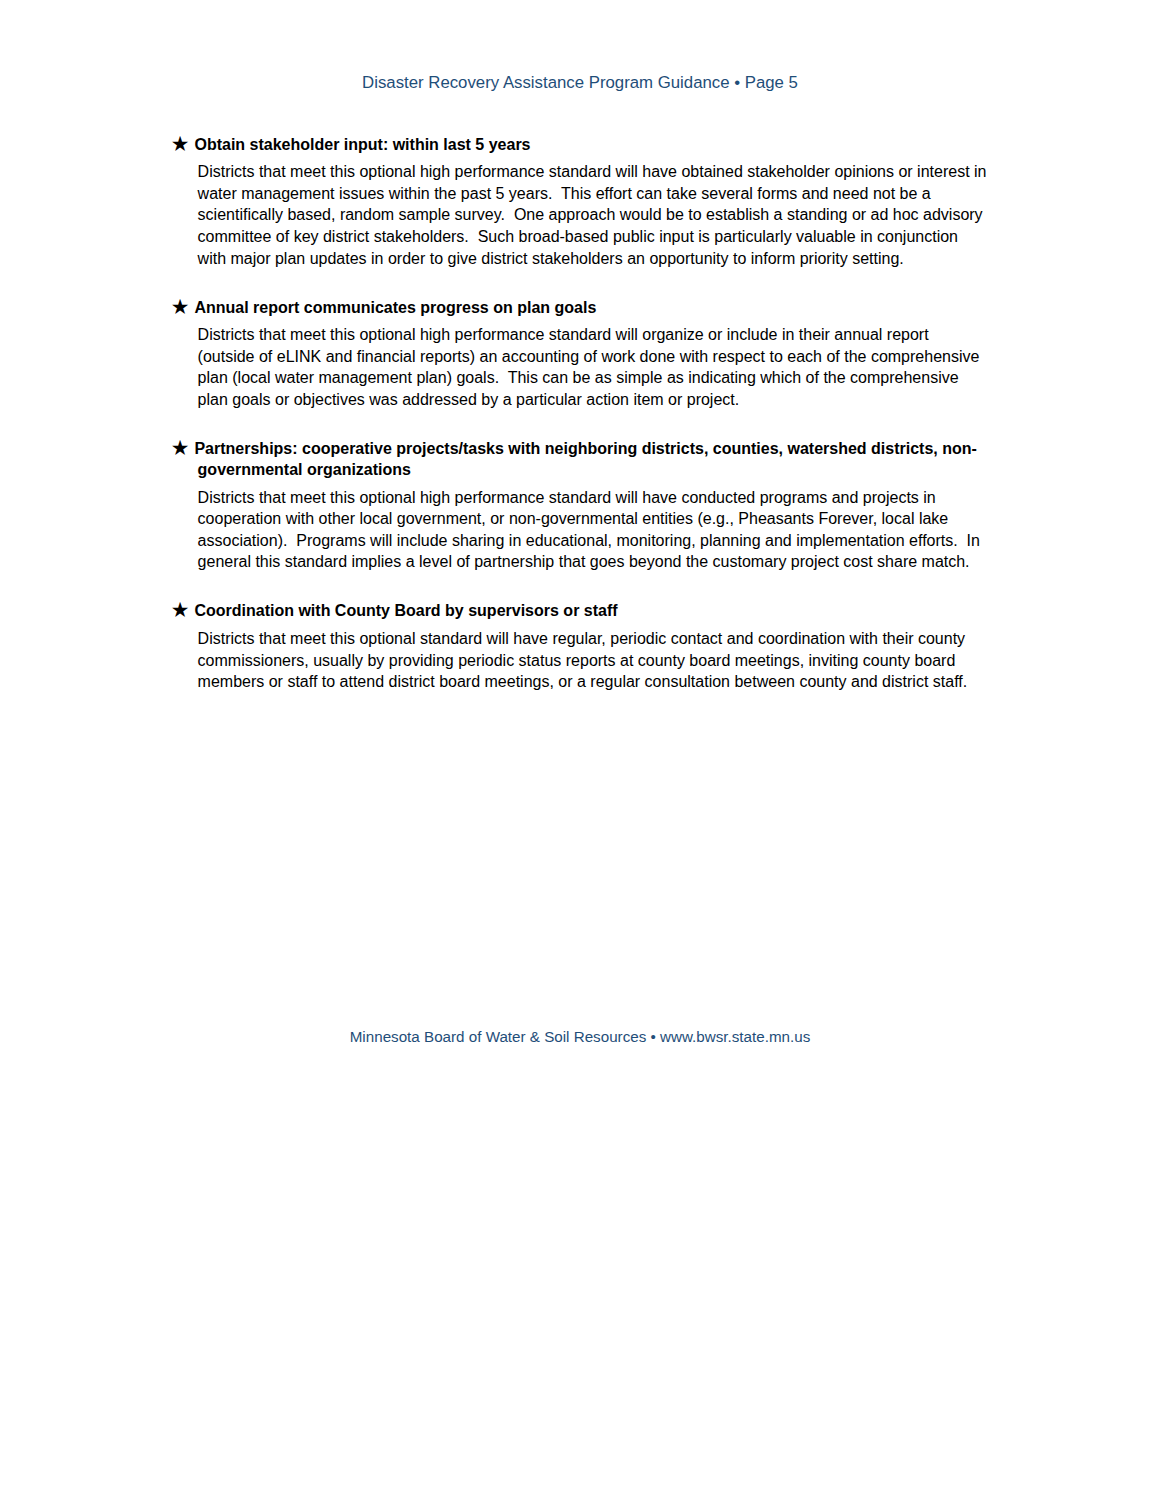Disaster Recovery Assistance Program Guidance • Page 5
★Obtain stakeholder input: within last 5 years
Districts that meet this optional high performance standard will have obtained stakeholder opinions or interest in water management issues within the past 5 years. This effort can take several forms and need not be a scientifically based, random sample survey. One approach would be to establish a standing or ad hoc advisory committee of key district stakeholders. Such broad-based public input is particularly valuable in conjunction with major plan updates in order to give district stakeholders an opportunity to inform priority setting.
★Annual report communicates progress on plan goals
Districts that meet this optional high performance standard will organize or include in their annual report (outside of eLINK and financial reports) an accounting of work done with respect to each of the comprehensive plan (local water management plan) goals. This can be as simple as indicating which of the comprehensive plan goals or objectives was addressed by a particular action item or project.
★Partnerships: cooperative projects/tasks with neighboring districts, counties, watershed districts, non-governmental organizations
Districts that meet this optional high performance standard will have conducted programs and projects in cooperation with other local government, or non-governmental entities (e.g., Pheasants Forever, local lake association). Programs will include sharing in educational, monitoring, planning and implementation efforts. In general this standard implies a level of partnership that goes beyond the customary project cost share match.
★Coordination with County Board by supervisors or staff
Districts that meet this optional standard will have regular, periodic contact and coordination with their county commissioners, usually by providing periodic status reports at county board meetings, inviting county board members or staff to attend district board meetings, or a regular consultation between county and district staff.
Minnesota Board of Water & Soil Resources • www.bwsr.state.mn.us